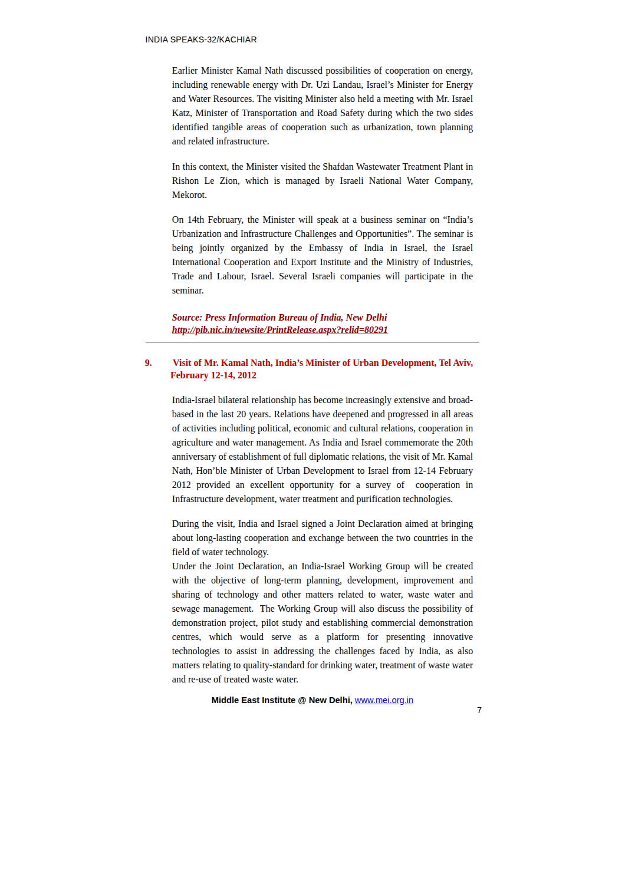INDIA SPEAKS-32/KACHIAR
Earlier Minister Kamal Nath discussed possibilities of cooperation on energy, including renewable energy with Dr. Uzi Landau, Israel’s Minister for Energy and Water Resources. The visiting Minister also held a meeting with Mr. Israel Katz, Minister of Transportation and Road Safety during which the two sides identified tangible areas of cooperation such as urbanization, town planning and related infrastructure.
In this context, the Minister visited the Shafdan Wastewater Treatment Plant in Rishon Le Zion, which is managed by Israeli National Water Company, Mekorot.
On 14th February, the Minister will speak at a business seminar on “India’s Urbanization and Infrastructure Challenges and Opportunities”. The seminar is being jointly organized by the Embassy of India in Israel, the Israel International Cooperation and Export Institute and the Ministry of Industries, Trade and Labour, Israel. Several Israeli companies will participate in the seminar.
Source: Press Information Bureau of India, New Delhi
http://pib.nic.in/newsite/PrintRelease.aspx?relid=80291
9. Visit of Mr. Kamal Nath, India’s Minister of Urban Development, Tel Aviv, February 12-14, 2012
India-Israel bilateral relationship has become increasingly extensive and broad-based in the last 20 years. Relations have deepened and progressed in all areas of activities including political, economic and cultural relations, cooperation in agriculture and water management. As India and Israel commemorate the 20th anniversary of establishment of full diplomatic relations, the visit of Mr. Kamal Nath, Hon’ble Minister of Urban Development to Israel from 12-14 February 2012 provided an excellent opportunity for a survey of cooperation in Infrastructure development, water treatment and purification technologies.
During the visit, India and Israel signed a Joint Declaration aimed at bringing about long-lasting cooperation and exchange between the two countries in the field of water technology.
Under the Joint Declaration, an India-Israel Working Group will be created with the objective of long-term planning, development, improvement and sharing of technology and other matters related to water, waste water and sewage management. The Working Group will also discuss the possibility of demonstration project, pilot study and establishing commercial demonstration centres, which would serve as a platform for presenting innovative technologies to assist in addressing the challenges faced by India, as also matters relating to quality-standard for drinking water, treatment of waste water and re-use of treated waste water.
Middle East Institute @ New Delhi, www.mei.org.in
7